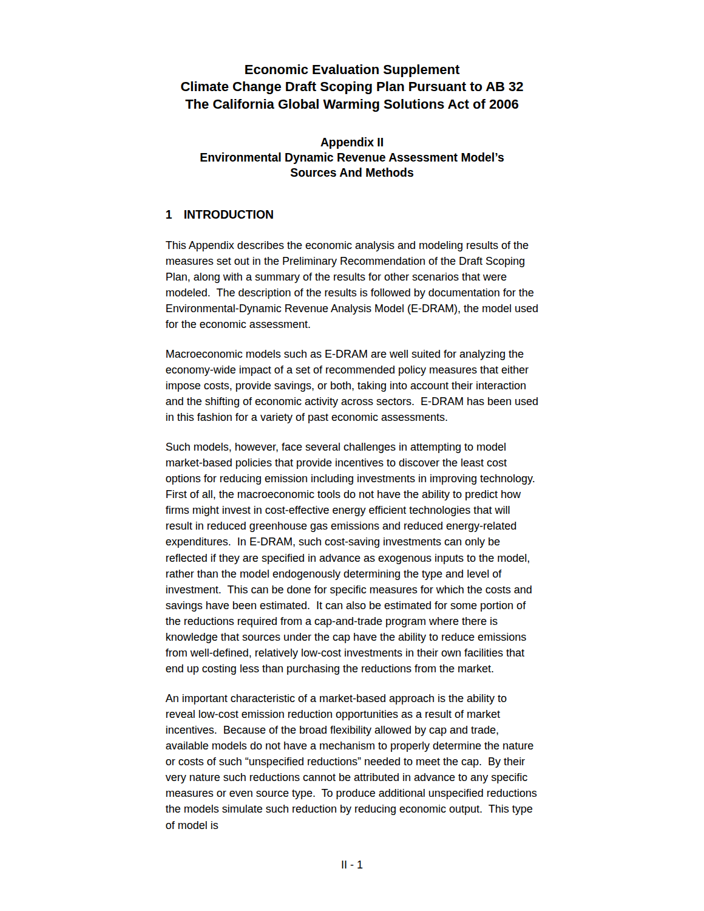Economic Evaluation Supplement Climate Change Draft Scoping Plan Pursuant to AB 32 The California Global Warming Solutions Act of 2006
Appendix II Environmental Dynamic Revenue Assessment Model’s Sources And Methods
1 INTRODUCTION
This Appendix describes the economic analysis and modeling results of the measures set out in the Preliminary Recommendation of the Draft Scoping Plan, along with a summary of the results for other scenarios that were modeled. The description of the results is followed by documentation for the Environmental-Dynamic Revenue Analysis Model (E-DRAM), the model used for the economic assessment.
Macroeconomic models such as E-DRAM are well suited for analyzing the economy-wide impact of a set of recommended policy measures that either impose costs, provide savings, or both, taking into account their interaction and the shifting of economic activity across sectors. E-DRAM has been used in this fashion for a variety of past economic assessments.
Such models, however, face several challenges in attempting to model market-based policies that provide incentives to discover the least cost options for reducing emission including investments in improving technology. First of all, the macroeconomic tools do not have the ability to predict how firms might invest in cost-effective energy efficient technologies that will result in reduced greenhouse gas emissions and reduced energy-related expenditures. In E-DRAM, such cost-saving investments can only be reflected if they are specified in advance as exogenous inputs to the model, rather than the model endogenously determining the type and level of investment. This can be done for specific measures for which the costs and savings have been estimated. It can also be estimated for some portion of the reductions required from a cap-and-trade program where there is knowledge that sources under the cap have the ability to reduce emissions from well-defined, relatively low-cost investments in their own facilities that end up costing less than purchasing the reductions from the market.
An important characteristic of a market-based approach is the ability to reveal low-cost emission reduction opportunities as a result of market incentives. Because of the broad flexibility allowed by cap and trade, available models do not have a mechanism to properly determine the nature or costs of such “unspecified reductions” needed to meet the cap. By their very nature such reductions cannot be attributed in advance to any specific measures or even source type. To produce additional unspecified reductions the models simulate such reduction by reducing economic output. This type of model is
II - 1